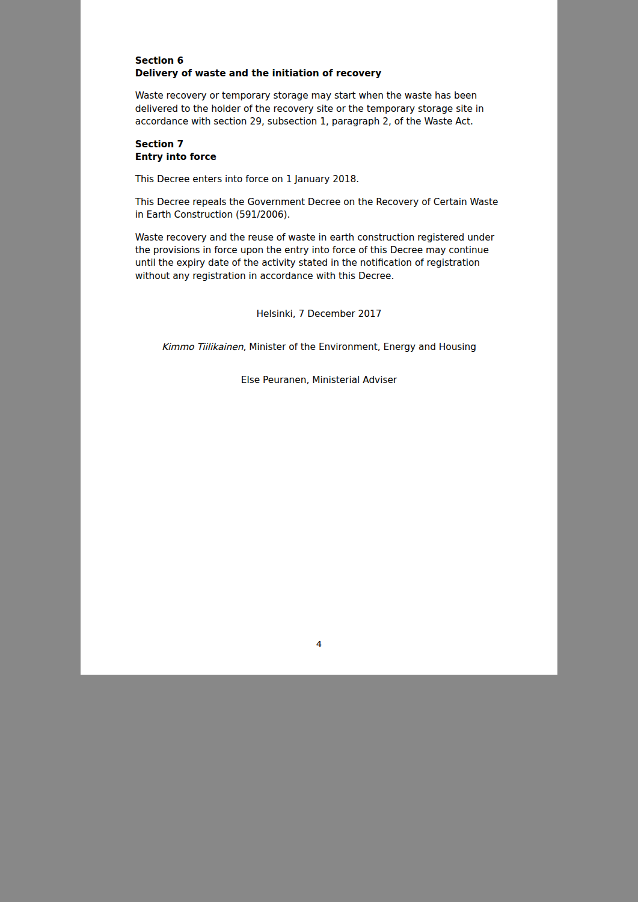Section 6
Delivery of waste and the initiation of recovery
Waste recovery or temporary storage may start when the waste has been delivered to the holder of the recovery site or the temporary storage site in accordance with section 29, subsection 1, paragraph 2, of the Waste Act.
Section 7
Entry into force
This Decree enters into force on 1 January 2018.
This Decree repeals the Government Decree on the Recovery of Certain Waste in Earth Construction (591/2006).
Waste recovery and the reuse of waste in earth construction registered under the provisions in force upon the entry into force of this Decree may continue until the expiry date of the activity stated in the notification of registration without any registration in accordance with this Decree.
Helsinki, 7 December 2017
Kimmo Tiilikainen, Minister of the Environment, Energy and Housing
Else Peuranen, Ministerial Adviser
4